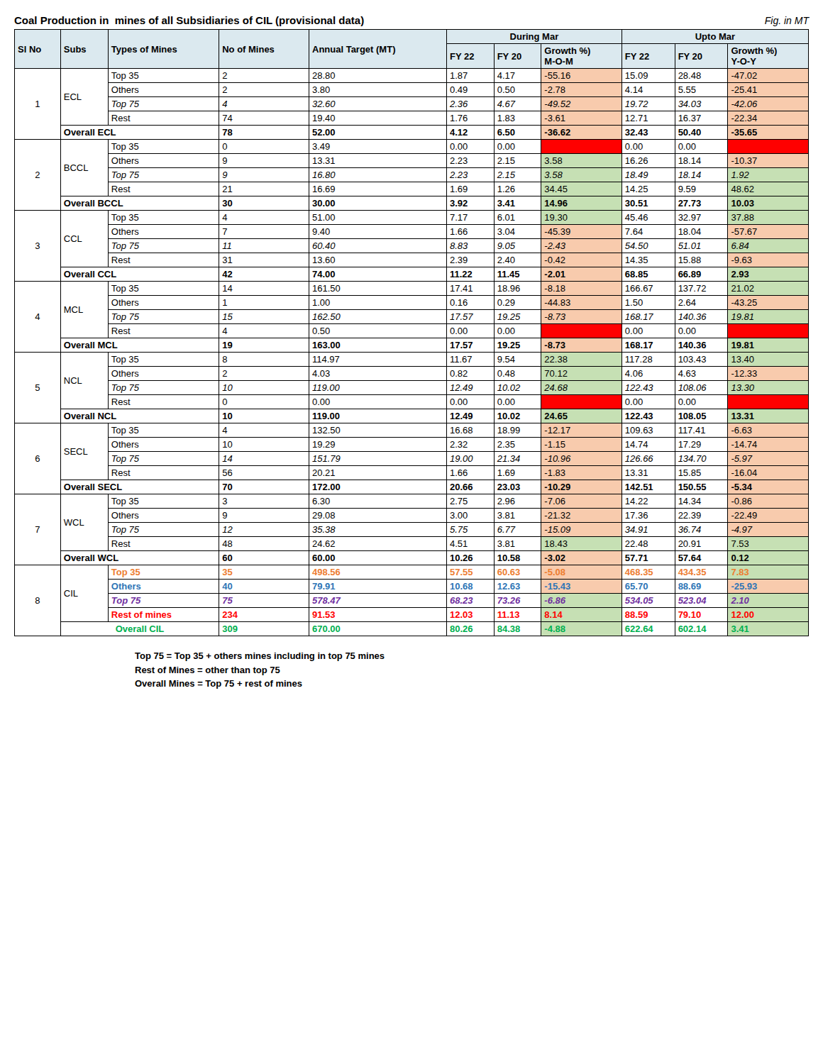Coal Production in mines of all Subsidiaries of CIL (provisional data) Fig. in MT
| Sl No | Subs | Types of Mines | No of Mines | Annual Target (MT) | During Mar | Upto Mar |
| --- | --- | --- | --- | --- | --- | --- |
| FY 22 | FY 20 | Growth %) M-O-M | FY 22 | FY 20 | Growth %) Y-O-Y |
| 1 | ECL | Top 35 | 2 | 28.80 | 1.87 | 4.17 | -55.16 | 15.09 | 28.48 | -47.02 |
| Others | 2 | 3.80 | 0.49 | 0.50 | -2.78 | 4.14 | 5.55 | -25.41 |
| Top 75 | 4 | 32.60 | 2.36 | 4.67 | -49.52 | 19.72 | 34.03 | -42.06 |
| Rest | 74 | 19.40 | 1.76 | 1.83 | -3.61 | 12.71 | 16.37 | -22.34 |
| Overall ECL | 78 | 52.00 | 4.12 | 6.50 | -36.62 | 32.43 | 50.40 | -35.65 |
| 2 | BCCL | Top 35 | 0 | 3.49 | 0.00 | 0.00 | | 0.00 | 0.00 | |
| Others | 9 | 13.31 | 2.23 | 2.15 | 3.58 | 16.26 | 18.14 | -10.37 |
| Top 75 | 9 | 16.80 | 2.23 | 2.15 | 3.58 | 18.49 | 18.14 | 1.92 |
| Rest | 21 | 16.69 | 1.69 | 1.26 | 34.45 | 14.25 | 9.59 | 48.62 |
| Overall BCCL | 30 | 30.00 | 3.92 | 3.41 | 14.96 | 30.51 | 27.73 | 10.03 |
| 3 | CCL | Top 35 | 4 | 51.00 | 7.17 | 6.01 | 19.30 | 45.46 | 32.97 | 37.88 |
| Others | 7 | 9.40 | 1.66 | 3.04 | -45.39 | 7.64 | 18.04 | -57.67 |
| Top 75 | 11 | 60.40 | 8.83 | 9.05 | -2.43 | 54.50 | 51.01 | 6.84 |
| Rest | 31 | 13.60 | 2.39 | 2.40 | -0.42 | 14.35 | 15.88 | -9.63 |
| Overall CCL | 42 | 74.00 | 11.22 | 11.45 | -2.01 | 68.85 | 66.89 | 2.93 |
| 4 | MCL | Top 35 | 14 | 161.50 | 17.41 | 18.96 | -8.18 | 166.67 | 137.72 | 21.02 |
| Others | 1 | 1.00 | 0.16 | 0.29 | -44.83 | 1.50 | 2.64 | -43.25 |
| Top 75 | 15 | 162.50 | 17.57 | 19.25 | -8.73 | 168.17 | 140.36 | 19.81 |
| Rest | 4 | 0.50 | 0.00 | 0.00 | | 0.00 | 0.00 | |
| Overall MCL | 19 | 163.00 | 17.57 | 19.25 | -8.73 | 168.17 | 140.36 | 19.81 |
| 5 | NCL | Top 35 | 8 | 114.97 | 11.67 | 9.54 | 22.38 | 117.28 | 103.43 | 13.40 |
| Others | 2 | 4.03 | 0.82 | 0.48 | 70.12 | 4.06 | 4.63 | -12.33 |
| Top 75 | 10 | 119.00 | 12.49 | 10.02 | 24.68 | 122.43 | 108.06 | 13.30 |
| Rest | 0 | 0.00 | 0.00 | 0.00 | | 0.00 | 0.00 | |
| Overall NCL | 10 | 119.00 | 12.49 | 10.02 | 24.65 | 122.43 | 108.05 | 13.31 |
| 6 | SECL | Top 35 | 4 | 132.50 | 16.68 | 18.99 | -12.17 | 109.63 | 117.41 | -6.63 |
| Others | 10 | 19.29 | 2.32 | 2.35 | -1.15 | 14.74 | 17.29 | -14.74 |
| Top 75 | 14 | 151.79 | 19.00 | 21.34 | -10.96 | 126.66 | 134.70 | -5.97 |
| Rest | 56 | 20.21 | 1.66 | 1.69 | -1.83 | 13.31 | 15.85 | -16.04 |
| Overall SECL | 70 | 172.00 | 20.66 | 23.03 | -10.29 | 142.51 | 150.55 | -5.34 |
| 7 | WCL | Top 35 | 3 | 6.30 | 2.75 | 2.96 | -7.06 | 14.22 | 14.34 | -0.86 |
| Others | 9 | 29.08 | 3.00 | 3.81 | -21.32 | 17.36 | 22.39 | -22.49 |
| Top 75 | 12 | 35.38 | 5.75 | 6.77 | -15.09 | 34.91 | 36.74 | -4.97 |
| Rest | 48 | 24.62 | 4.51 | 3.81 | 18.43 | 22.48 | 20.91 | 7.53 |
| Overall WCL | 60 | 60.00 | 10.26 | 10.58 | -3.02 | 57.71 | 57.64 | 0.12 |
| 8 | CIL | Top 35 | 35 | 498.56 | 57.55 | 60.63 | -5.08 | 468.35 | 434.35 | 7.83 |
| Others | 40 | 79.91 | 10.68 | 12.63 | -15.43 | 65.70 | 88.69 | -25.93 |
| Top 75 | 75 | 578.47 | 68.23 | 73.26 | -6.86 | 534.05 | 523.04 | 2.10 |
| Rest of mines | 234 | 91.53 | 12.03 | 11.13 | 8.14 | 88.59 | 79.10 | 12.00 |
| Overall CIL | 309 | 670.00 | 80.26 | 84.38 | -4.88 | 622.64 | 602.14 | 3.41 |
Top 75 = Top 35 + others mines including in top 75 mines
Rest of Mines = other than top 75
Overall Mines = Top 75 + rest of mines